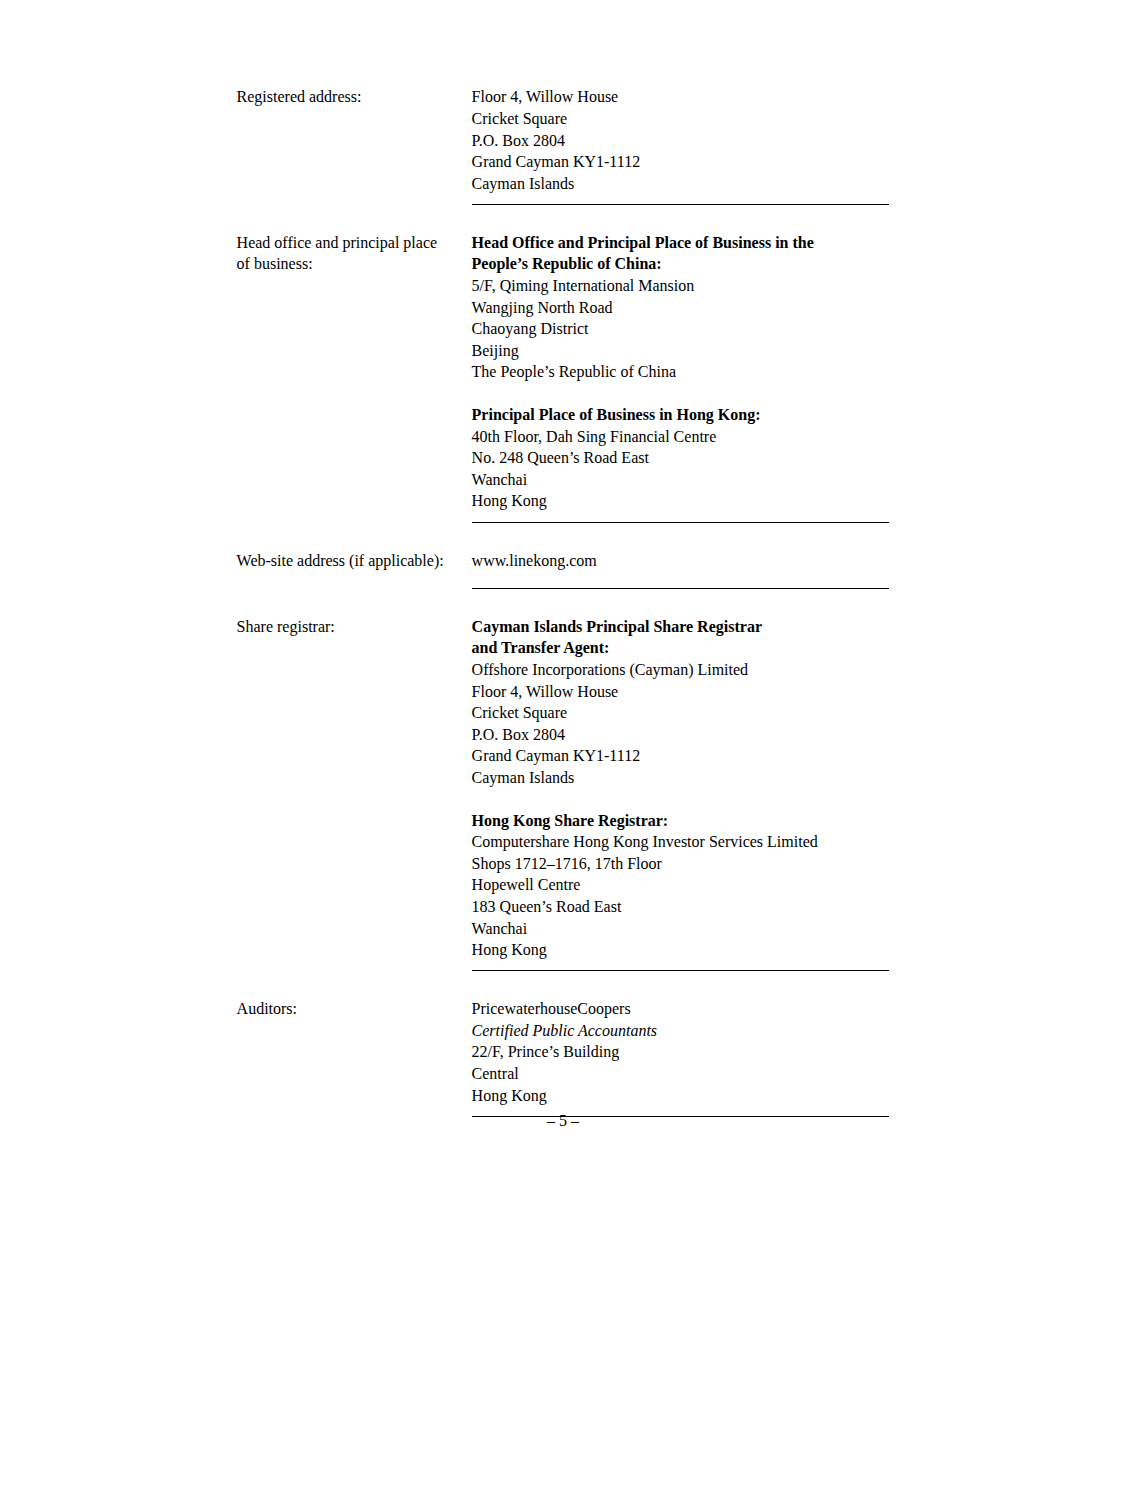| Registered address: | Floor 4, Willow House Cricket Square P.O. Box 2804 Grand Cayman KY1-1112 Cayman Islands |
| Head office and principal place of business: | Head Office and Principal Place of Business in the People’s Republic of China: 5/F, Qiming International Mansion Wangjing North Road Chaoyang District Beijing The People’s Republic of China Principal Place of Business in Hong Kong: 40th Floor, Dah Sing Financial Centre No. 248 Queen’s Road East Wanchai Hong Kong |
| Web-site address (if applicable): | www.linekong.com |
| Share registrar: | Cayman Islands Principal Share Registrar and Transfer Agent: Offshore Incorporations (Cayman) Limited Floor 4, Willow House Cricket Square P.O. Box 2804 Grand Cayman KY1-1112 Cayman Islands Hong Kong Share Registrar: Computershare Hong Kong Investor Services Limited Shops 1712–1716, 17th Floor Hopewell Centre 183 Queen’s Road East Wanchai Hong Kong |
| Auditors: | PricewaterhouseCoopers Certified Public Accountants 22/F, Prince’s Building Central Hong Kong |
– 5 –